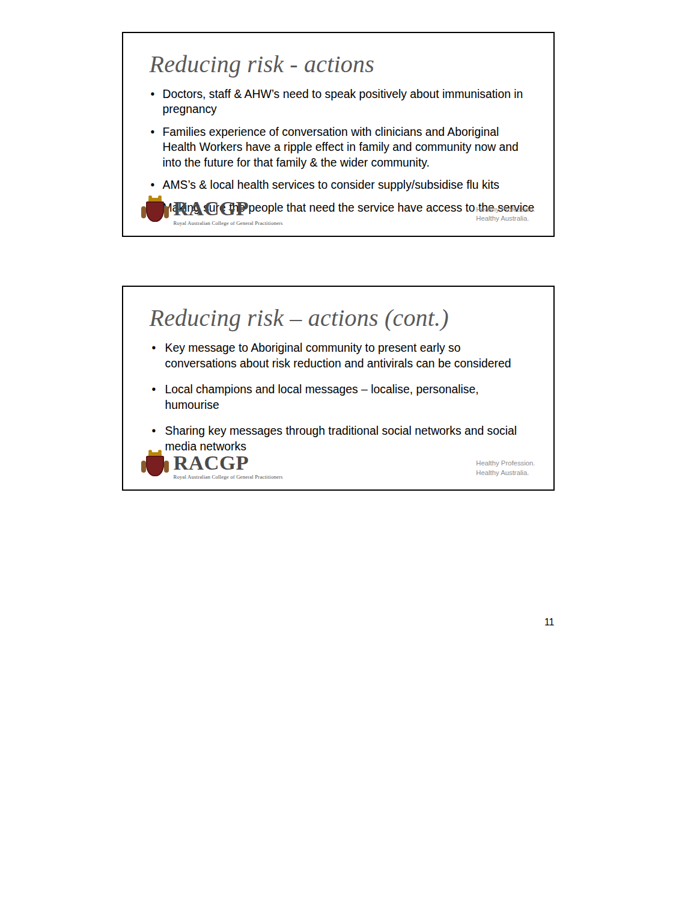Reducing risk - actions
Doctors, staff & AHW’s need to speak positively about immunisation in pregnancy
Families experience of conversation with clinicians and Aboriginal Health Workers have a ripple effect in family and community now and into the future for that family & the wider community.
AMS’s & local health services to consider supply/subsidise flu kits
Making sure the people that need the service have access to the service
RACGP
Royal Australian College of General Practitioners
Healthy Profession.
Healthy Australia.
Reducing risk – actions (cont.)
Key message to Aboriginal community to present early so conversations about risk reduction and antivirals can be considered
Local champions and local messages – localise, personalise, humourise
Sharing key messages through traditional social networks and social media networks
RACGP
Royal Australian College of General Practitioners
Healthy Profession.
Healthy Australia.
11